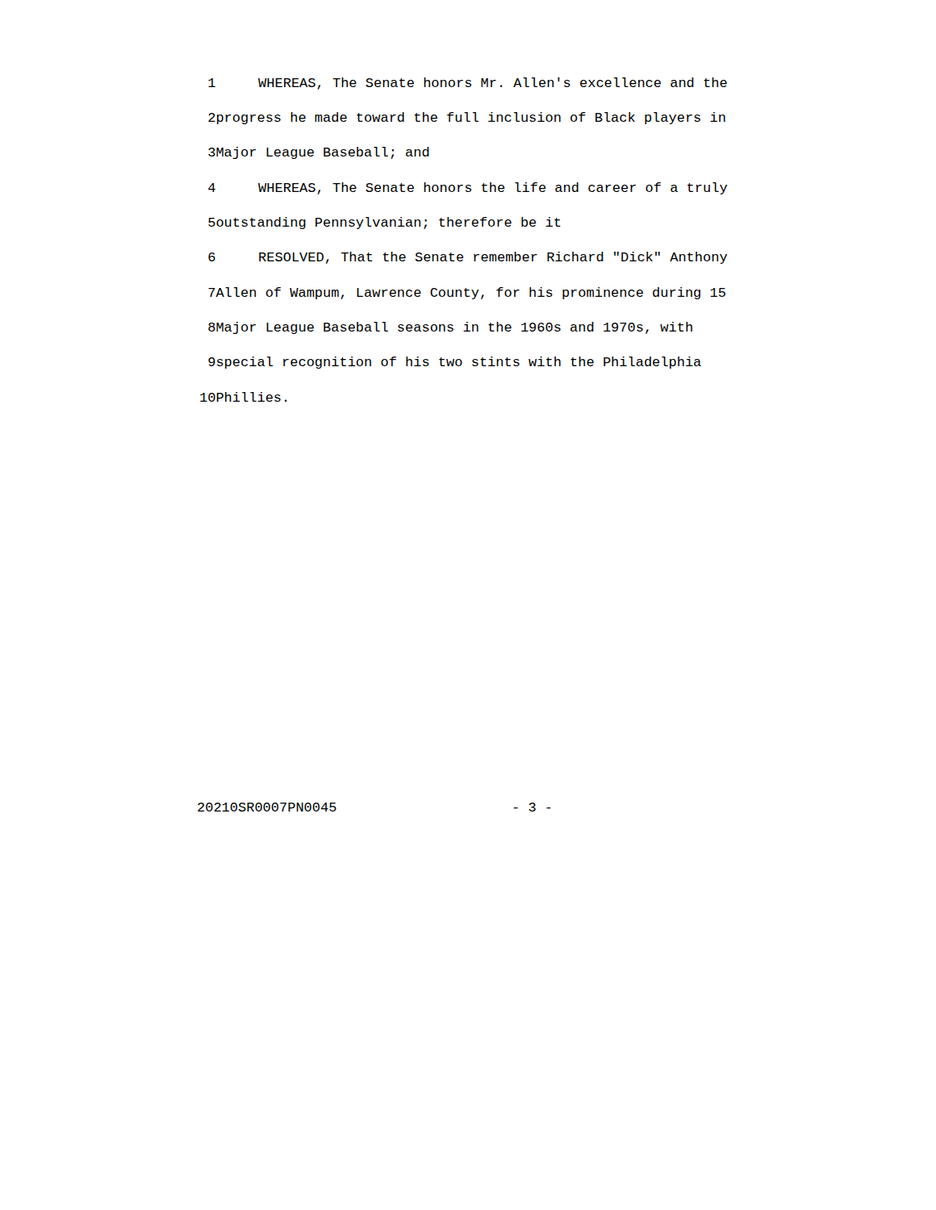| 1 | WHEREAS, The Senate honors Mr. Allen's excellence and the |
| 2 | progress he made toward the full inclusion of Black players in |
| 3 | Major League Baseball; and |
| 4 | WHEREAS, The Senate honors the life and career of a truly |
| 5 | outstanding Pennsylvanian; therefore be it |
| 6 | RESOLVED, That the Senate remember Richard "Dick" Anthony |
| 7 | Allen of Wampum, Lawrence County, for his prominence during 15 |
| 8 | Major League Baseball seasons in the 1960s and 1970s, with |
| 9 | special recognition of his two stints with the Philadelphia |
| 10 | Phillies. |
20210SR0007PN0045
- 3 -